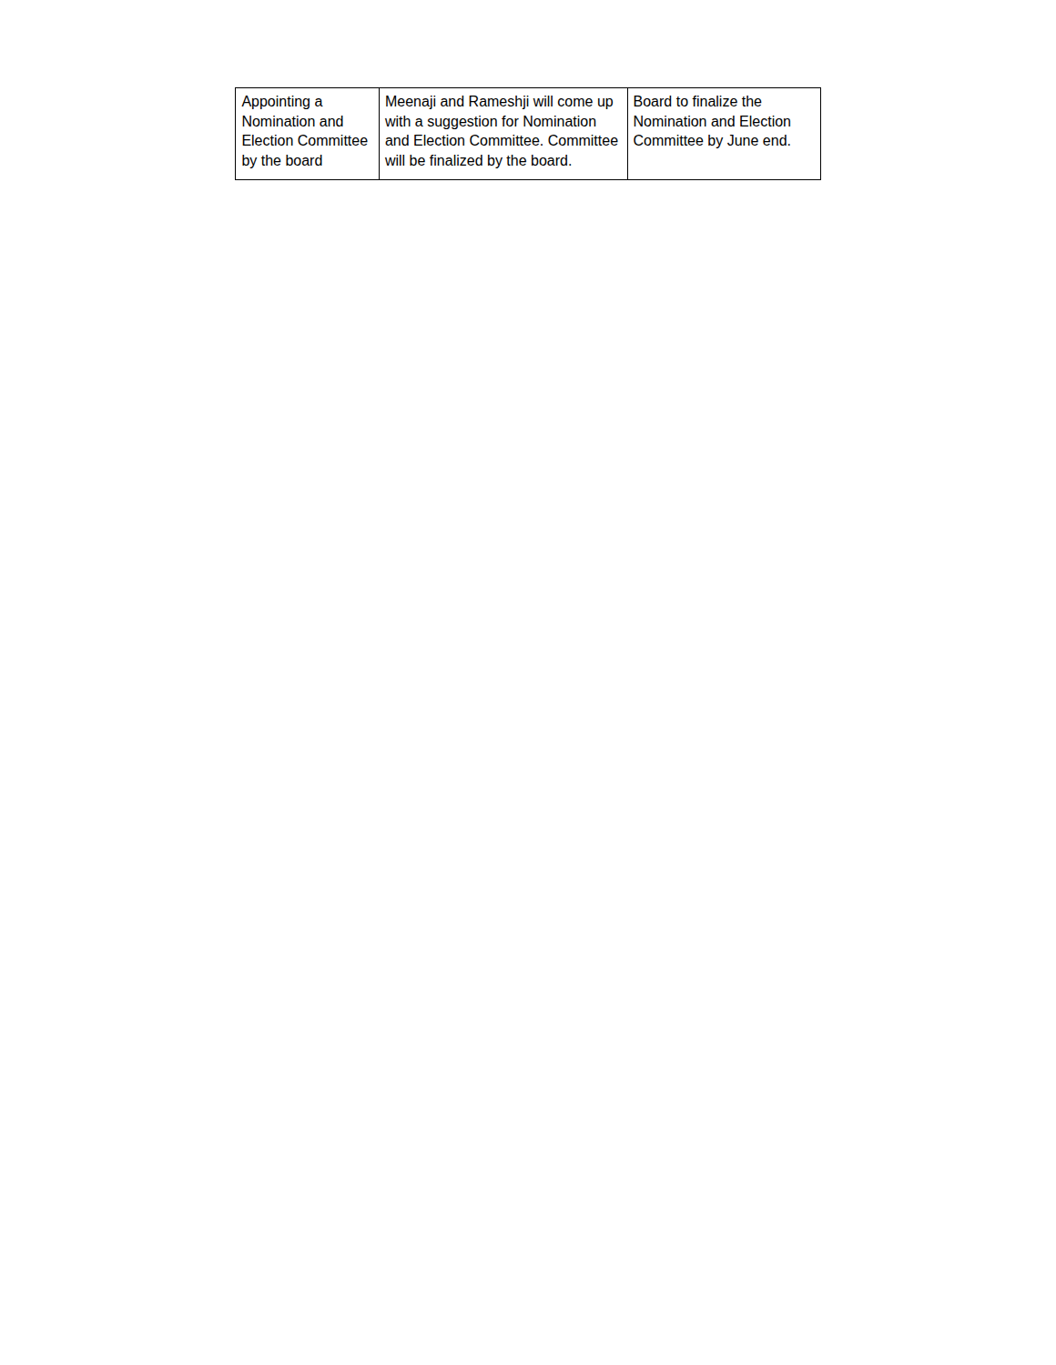| Appointing a Nomination and Election Committee by the board | Meenaji and Rameshji will come up with a suggestion for Nomination and Election Committee. Committee will be finalized by the board. | Board to finalize the Nomination and Election Committee by June end. |